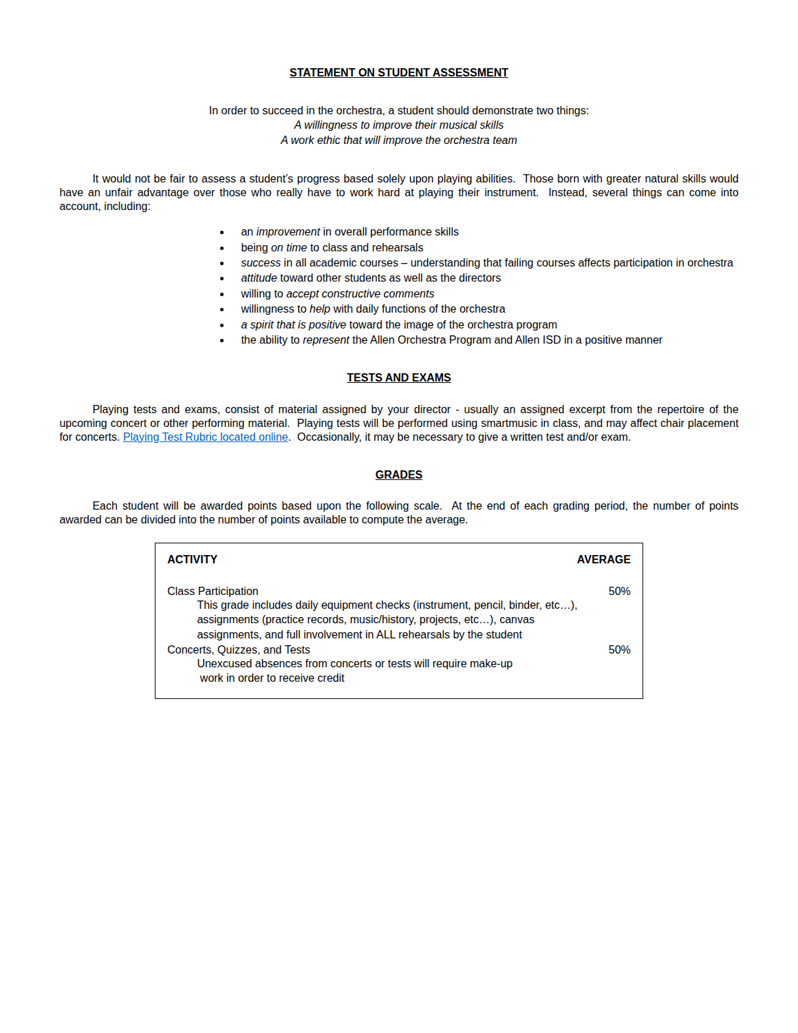STATEMENT ON STUDENT ASSESSMENT
In order to succeed in the orchestra, a student should demonstrate two things:
A willingness to improve their musical skills
A work ethic that will improve the orchestra team
It would not be fair to assess a student’s progress based solely upon playing abilities. Those born with greater natural skills would have an unfair advantage over those who really have to work hard at playing their instrument. Instead, several things can come into account, including:
an improvement in overall performance skills
being on time to class and rehearsals
success in all academic courses – understanding that failing courses affects participation in orchestra
attitude toward other students as well as the directors
willing to accept constructive comments
willingness to help with daily functions of the orchestra
a spirit that is positive toward the image of the orchestra program
the ability to represent the Allen Orchestra Program and Allen ISD in a positive manner
TESTS AND EXAMS
Playing tests and exams, consist of material assigned by your director - usually an assigned excerpt from the repertoire of the upcoming concert or other performing material. Playing tests will be performed using smartmusic in class, and may affect chair placement for concerts. Playing Test Rubric located online. Occasionally, it may be necessary to give a written test and/or exam.
GRADES
Each student will be awarded points based upon the following scale. At the end of each grading period, the number of points awarded can be divided into the number of points available to compute the average.
| ACTIVITY AVERAGE Class Participation 50% This grade includes daily equipment checks (instrument, pencil, binder, etc…), assignments (practice records, music/history, projects, etc…), canvas assignments, and full involvement in ALL rehearsals by the student Concerts, Quizzes, and Tests 50% Unexcused absences from concerts or tests will require make-up work in order to receive credit |